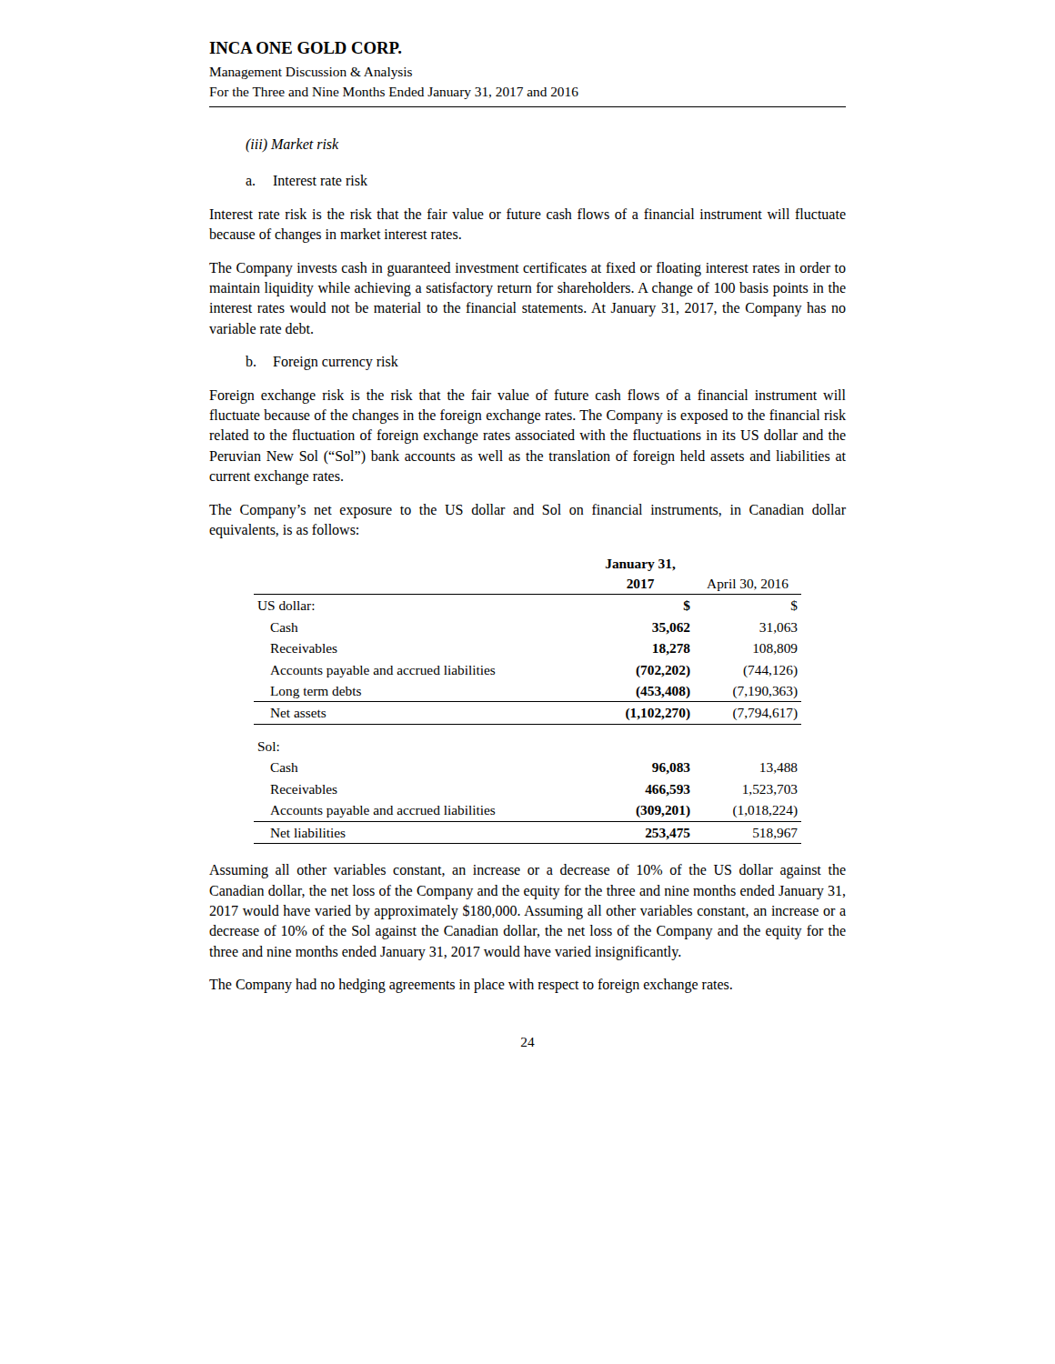INCA ONE GOLD CORP.
Management Discussion & Analysis
For the Three and Nine Months Ended January 31, 2017 and 2016
(iii) Market risk
a. Interest rate risk
Interest rate risk is the risk that the fair value or future cash flows of a financial instrument will fluctuate because of changes in market interest rates.
The Company invests cash in guaranteed investment certificates at fixed or floating interest rates in order to maintain liquidity while achieving a satisfactory return for shareholders. A change of 100 basis points in the interest rates would not be material to the financial statements. At January 31, 2017, the Company has no variable rate debt.
b. Foreign currency risk
Foreign exchange risk is the risk that the fair value of future cash flows of a financial instrument will fluctuate because of the changes in the foreign exchange rates. The Company is exposed to the financial risk related to the fluctuation of foreign exchange rates associated with the fluctuations in its US dollar and the Peruvian New Sol (“Sol”) bank accounts as well as the translation of foreign held assets and liabilities at current exchange rates.
The Company’s net exposure to the US dollar and Sol on financial instruments, in Canadian dollar equivalents, is as follows:
| | January 31, 2017 | April 30, 2016 |
| --- | --- | --- |
| US dollar: | $ | $ |
| Cash | 35,062 | 31,063 |
| Receivables | 18,278 | 108,809 |
| Accounts payable and accrued liabilities | (702,202) | (744,126) |
| Long term debts | (453,408) | (7,190,363) |
| Net assets | (1,102,270) | (7,794,617) |
| Sol: | | |
| Cash | 96,083 | 13,488 |
| Receivables | 466,593 | 1,523,703 |
| Accounts payable and accrued liabilities | (309,201) | (1,018,224) |
| Net liabilities | 253,475 | 518,967 |
Assuming all other variables constant, an increase or a decrease of 10% of the US dollar against the Canadian dollar, the net loss of the Company and the equity for the three and nine months ended January 31, 2017 would have varied by approximately $180,000. Assuming all other variables constant, an increase or a decrease of 10% of the Sol against the Canadian dollar, the net loss of the Company and the equity for the three and nine months ended January 31, 2017 would have varied insignificantly.
The Company had no hedging agreements in place with respect to foreign exchange rates.
24